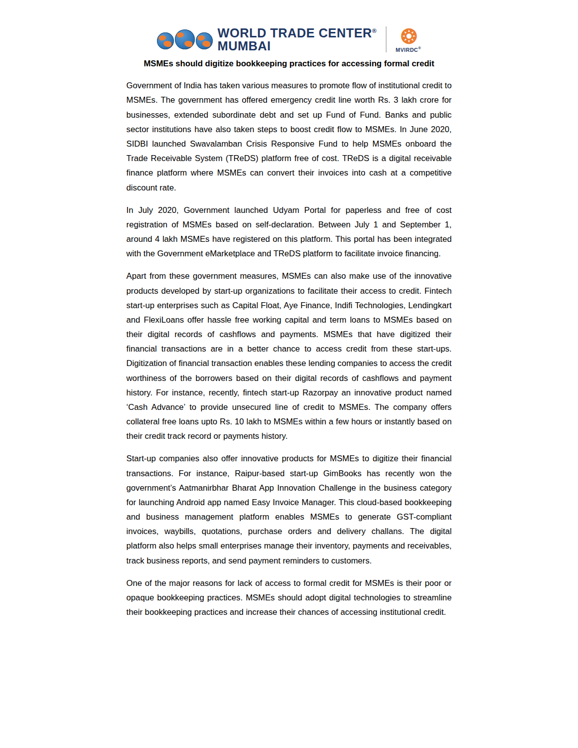WORLD TRADE CENTER®
MUMBAI
❂
MVIRDC®
MSMEs should digitize bookkeeping practices for accessing formal credit
Government of India has taken various measures to promote flow of institutional credit to MSMEs. The government has offered emergency credit line worth Rs. 3 lakh crore for businesses, extended subordinate debt and set up Fund of Fund. Banks and public sector institutions have also taken steps to boost credit flow to MSMEs. In June 2020, SIDBI launched Swavalamban Crisis Responsive Fund to help MSMEs onboard the Trade Receivable System (TReDS) platform free of cost. TReDS is a digital receivable finance platform where MSMEs can convert their invoices into cash at a competitive discount rate.
In July 2020, Government launched Udyam Portal for paperless and free of cost registration of MSMEs based on self-declaration. Between July 1 and September 1, around 4 lakh MSMEs have registered on this platform. This portal has been integrated with the Government eMarketplace and TReDS platform to facilitate invoice financing.
Apart from these government measures, MSMEs can also make use of the innovative products developed by start-up organizations to facilitate their access to credit. Fintech start-up enterprises such as Capital Float, Aye Finance, Indifi Technologies, Lendingkart and FlexiLoans offer hassle free working capital and term loans to MSMEs based on their digital records of cashflows and payments. MSMEs that have digitized their financial transactions are in a better chance to access credit from these start-ups. Digitization of financial transaction enables these lending companies to access the credit worthiness of the borrowers based on their digital records of cashflows and payment history. For instance, recently, fintech start-up Razorpay an innovative product named ‘Cash Advance’ to provide unsecured line of credit to MSMEs. The company offers collateral free loans upto Rs. 10 lakh to MSMEs within a few hours or instantly based on their credit track record or payments history.
Start-up companies also offer innovative products for MSMEs to digitize their financial transactions. For instance, Raipur-based start-up GimBooks has recently won the government’s Aatmanirbhar Bharat App Innovation Challenge in the business category for launching Android app named Easy Invoice Manager. This cloud-based bookkeeping and business management platform enables MSMEs to generate GST-compliant invoices, waybills, quotations, purchase orders and delivery challans. The digital platform also helps small enterprises manage their inventory, payments and receivables, track business reports, and send payment reminders to customers.
One of the major reasons for lack of access to formal credit for MSMEs is their poor or opaque bookkeeping practices. MSMEs should adopt digital technologies to streamline their bookkeeping practices and increase their chances of accessing institutional credit.